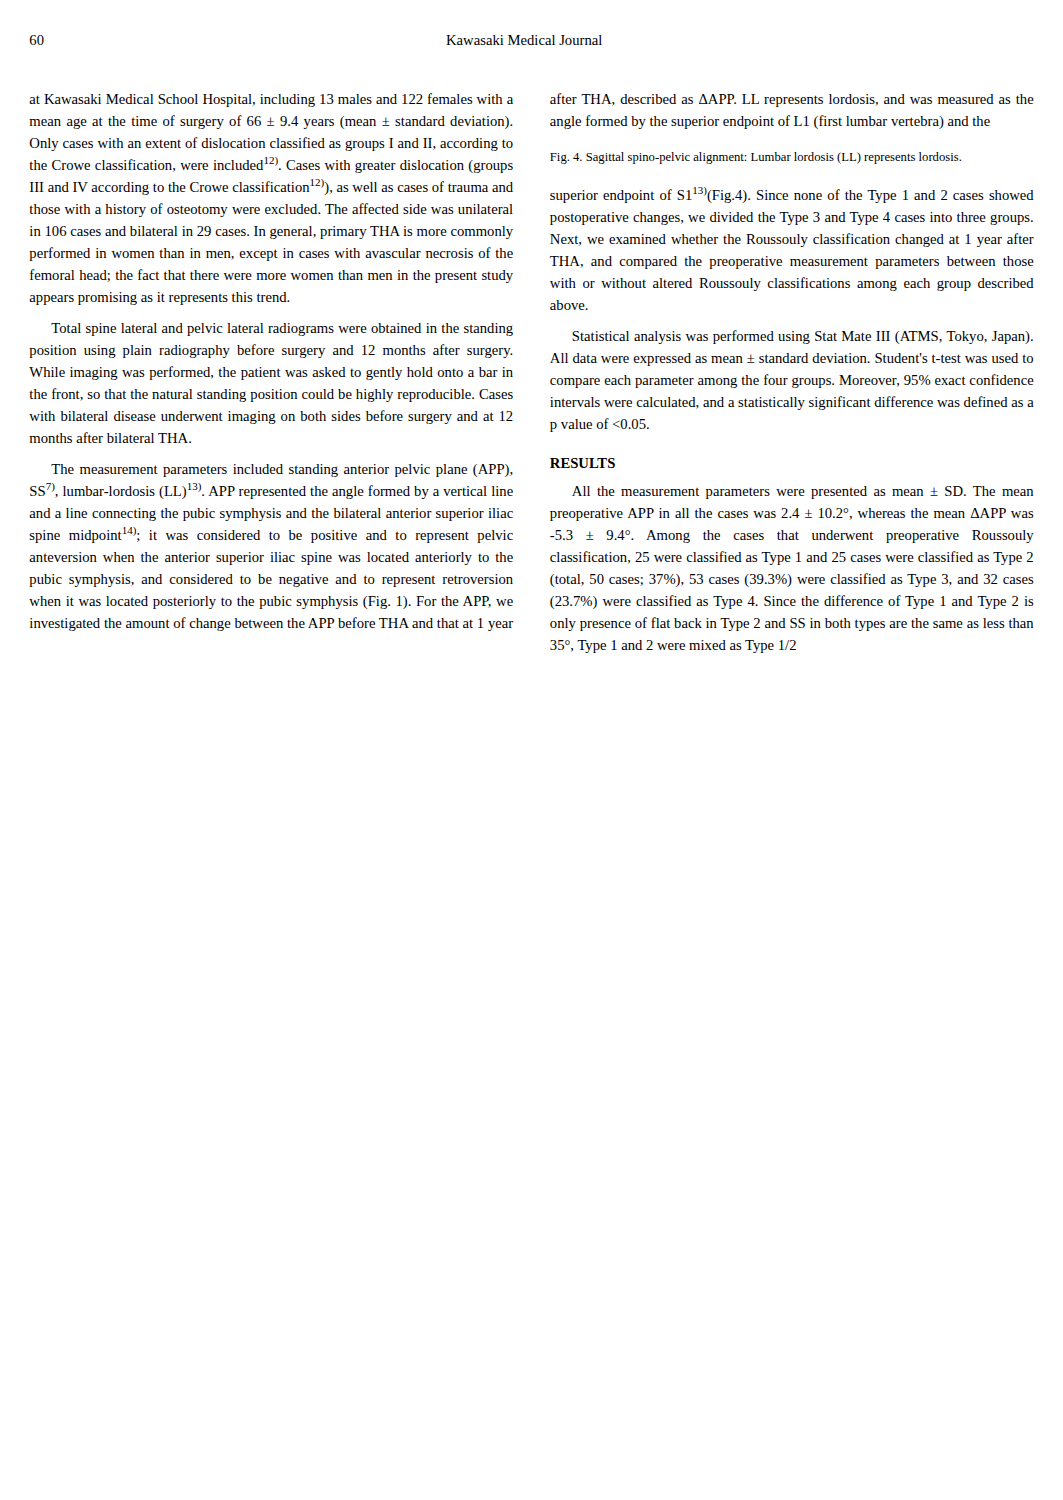60 Kawasaki Medical Journal
at Kawasaki Medical School Hospital, including 13 males and 122 females with a mean age at the time of surgery of 66 ± 9.4 years (mean ± standard deviation). Only cases with an extent of dislocation classified as groups I and II, according to the Crowe classification, were included12). Cases with greater dislocation (groups III and IV according to the Crowe classification12)), as well as cases of trauma and those with a history of osteotomy were excluded. The affected side was unilateral in 106 cases and bilateral in 29 cases. In general, primary THA is more commonly performed in women than in men, except in cases with avascular necrosis of the femoral head; the fact that there were more women than men in the present study appears promising as it represents this trend.
Total spine lateral and pelvic lateral radiograms were obtained in the standing position using plain radiography before surgery and 12 months after surgery. While imaging was performed, the patient was asked to gently hold onto a bar in the front, so that the natural standing position could be highly reproducible. Cases with bilateral disease underwent imaging on both sides before surgery and at 12 months after bilateral THA.
The measurement parameters included standing anterior pelvic plane (APP), SS7), lumbar-lordosis (LL)13). APP represented the angle formed by a vertical line and a line connecting the pubic symphysis and the bilateral anterior superior iliac spine midpoint14); it was considered to be positive and to represent pelvic anteversion when the anterior superior iliac spine was located anteriorly to the pubic symphysis, and considered to be negative and to represent retroversion when it was located posteriorly to the pubic symphysis (Fig. 1). For the APP, we investigated the amount of change between the APP before THA and that at 1 year after THA, described as ΔAPP. LL represents lordosis, and was measured as the angle formed by the superior endpoint of L1 (first lumbar vertebra) and the
Fig. 4. Sagittal spino-pelvic alignment: Lumbar lordosis (LL) represents lordosis.
superior endpoint of S113)(Fig.4). Since none of the Type 1 and 2 cases showed postoperative changes, we divided the Type 3 and Type 4 cases into three groups. Next, we examined whether the Roussouly classification changed at 1 year after THA, and compared the preoperative measurement parameters between those with or without altered Roussouly classifications among each group described above.
Statistical analysis was performed using Stat Mate III (ATMS, Tokyo, Japan). All data were expressed as mean ± standard deviation. Student's t-test was used to compare each parameter among the four groups. Moreover, 95% exact confidence intervals were calculated, and a statistically significant difference was defined as a p value of <0.05.
RESULTS
All the measurement parameters were presented as mean ± SD. The mean preoperative APP in all the cases was 2.4 ± 10.2°, whereas the mean ΔAPP was -5.3 ± 9.4°. Among the cases that underwent preoperative Roussouly classification, 25 were classified as Type 1 and 25 cases were classified as Type 2 (total, 50 cases; 37%), 53 cases (39.3%) were classified as Type 3, and 32 cases (23.7%) were classified as Type 4. Since the difference of Type 1 and Type 2 is only presence of flat back in Type 2 and SS in both types are the same as less than 35°, Type 1 and 2 were mixed as Type 1/2